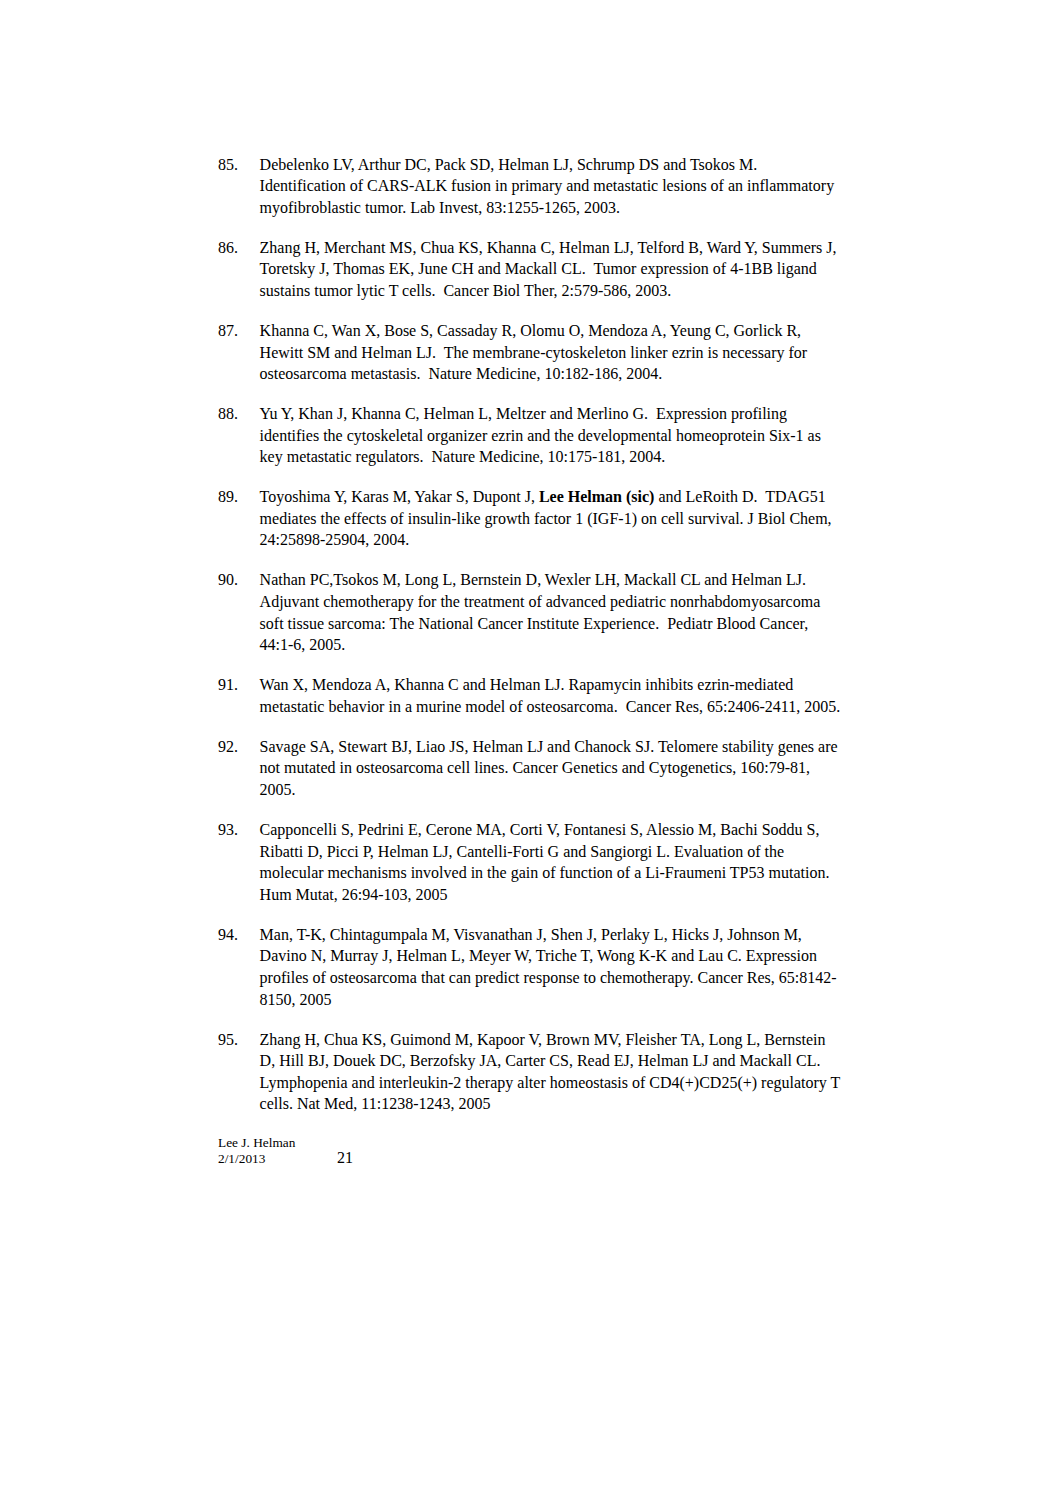85. Debelenko LV, Arthur DC, Pack SD, Helman LJ, Schrump DS and Tsokos M. Identification of CARS-ALK fusion in primary and metastatic lesions of an inflammatory myofibroblastic tumor. Lab Invest, 83:1255-1265, 2003.
86. Zhang H, Merchant MS, Chua KS, Khanna C, Helman LJ, Telford B, Ward Y, Summers J, Toretsky J, Thomas EK, June CH and Mackall CL. Tumor expression of 4-1BB ligand sustains tumor lytic T cells. Cancer Biol Ther, 2:579-586, 2003.
87. Khanna C, Wan X, Bose S, Cassaday R, Olomu O, Mendoza A, Yeung C, Gorlick R, Hewitt SM and Helman LJ. The membrane-cytoskeleton linker ezrin is necessary for osteosarcoma metastasis. Nature Medicine, 10:182-186, 2004.
88. Yu Y, Khan J, Khanna C, Helman L, Meltzer and Merlino G. Expression profiling identifies the cytoskeletal organizer ezrin and the developmental homeoprotein Six-1 as key metastatic regulators. Nature Medicine, 10:175-181, 2004.
89. Toyoshima Y, Karas M, Yakar S, Dupont J, Lee Helman (sic) and LeRoith D. TDAG51 mediates the effects of insulin-like growth factor 1 (IGF-1) on cell survival. J Biol Chem, 24:25898-25904, 2004.
90. Nathan PC,Tsokos M, Long L, Bernstein D, Wexler LH, Mackall CL and Helman LJ. Adjuvant chemotherapy for the treatment of advanced pediatric nonrhabdomyosarcoma soft tissue sarcoma: The National Cancer Institute Experience. Pediatr Blood Cancer, 44:1-6, 2005.
91. Wan X, Mendoza A, Khanna C and Helman LJ. Rapamycin inhibits ezrin-mediated metastatic behavior in a murine model of osteosarcoma. Cancer Res, 65:2406-2411, 2005.
92. Savage SA, Stewart BJ, Liao JS, Helman LJ and Chanock SJ. Telomere stability genes are not mutated in osteosarcoma cell lines. Cancer Genetics and Cytogenetics, 160:79-81, 2005.
93. Capponcelli S, Pedrini E, Cerone MA, Corti V, Fontanesi S, Alessio M, Bachi Soddu S, Ribatti D, Picci P, Helman LJ, Cantelli-Forti G and Sangiorgi L. Evaluation of the molecular mechanisms involved in the gain of function of a Li-Fraumeni TP53 mutation. Hum Mutat, 26:94-103, 2005
94. Man, T-K, Chintagumpala M, Visvanathan J, Shen J, Perlaky L, Hicks J, Johnson M, Davino N, Murray J, Helman L, Meyer W, Triche T, Wong K-K and Lau C. Expression profiles of osteosarcoma that can predict response to chemotherapy. Cancer Res, 65:8142-8150, 2005
95. Zhang H, Chua KS, Guimond M, Kapoor V, Brown MV, Fleisher TA, Long L, Bernstein D, Hill BJ, Douek DC, Berzofsky JA, Carter CS, Read EJ, Helman LJ and Mackall CL. Lymphopenia and interleukin-2 therapy alter homeostasis of CD4(+)CD25(+) regulatory T cells. Nat Med, 11:1238-1243, 2005
Lee J. Helman
2/1/201321